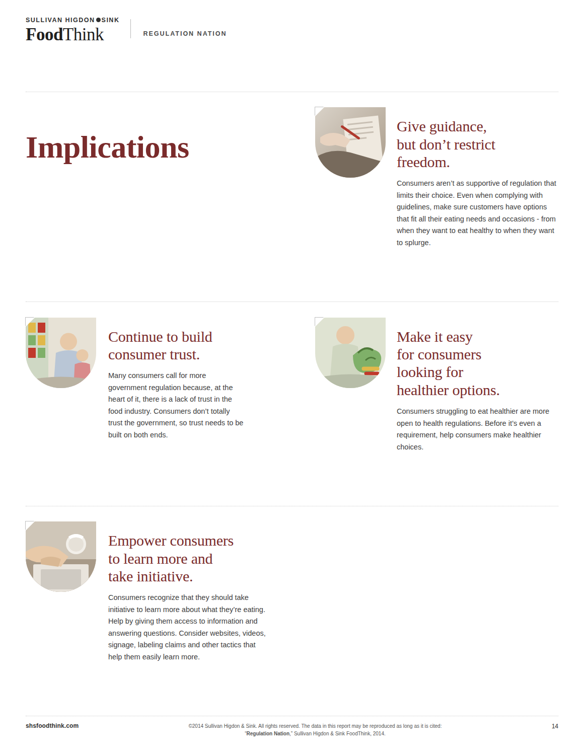SULLIVAN HIGDON SINK
Food Think
Regulation Nation
Implications
Give guidance,
but don’t restrict
freedom.
Consumers aren’t as supportive of regulation that limits their choice. Even when complying with guidelines, make sure customers have options that fit all their eating needs and occasions - from when they want to eat healthy to when they want to splurge.
Continue to build
consumer trust.
Many consumers call for more government regulation because, at the heart of it, there is a lack of trust in the food industry. Consumers don’t totally trust the government, so trust needs to be built on both ends.
Make it easy
for consumers
looking for
healthier options.
Consumers struggling to eat healthier are more open to health regulations. Before it’s even a requirement, help consumers make healthier choices.
Empower consumers
to learn more and
take initiative.
Consumers recognize that they should take initiative to learn more about what they’re eating. Help by giving them access to information and answering questions. Consider websites, videos, signage, labeling claims and other tactics that help them easily learn more.
shsfoodthink.com
©2014 Sullivan Higdon & Sink. All rights reserved. The data in this report may be reproduced as long as it is cited:
“Regulation Nation,” Sullivan Higdon & Sink FoodThink, 2014.
14